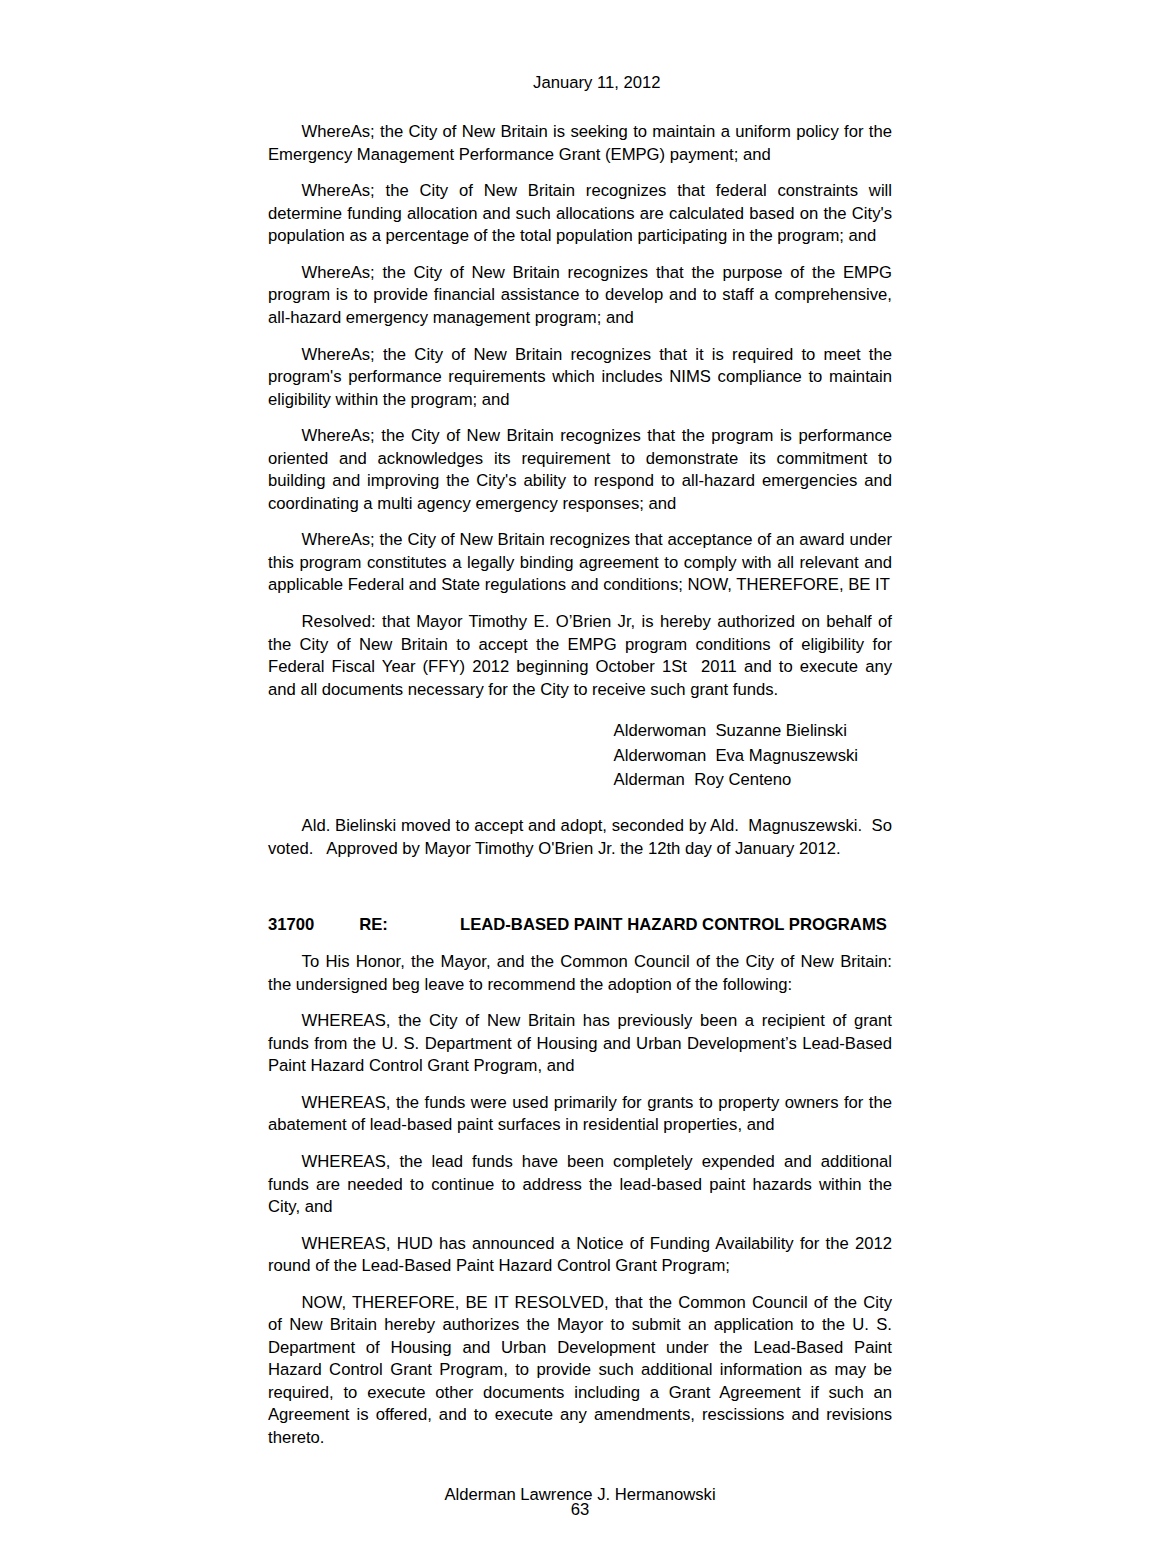January 11, 2012
WhereAs; the City of New Britain is seeking to maintain a uniform policy for the Emergency Management Performance Grant (EMPG) payment; and
WhereAs; the City of New Britain recognizes that federal constraints will determine funding allocation and such allocations are calculated based on the City's population as a percentage of the total population participating in the program; and
WhereAs; the City of New Britain recognizes that the purpose of the EMPG program is to provide financial assistance to develop and to staff a comprehensive, all-hazard emergency management program; and
WhereAs; the City of New Britain recognizes that it is required to meet the program's performance requirements which includes NIMS compliance to maintain eligibility within the program; and
WhereAs; the City of New Britain recognizes that the program is performance oriented and acknowledges its requirement to demonstrate its commitment to building and improving the City's ability to respond to all-hazard emergencies and coordinating a multi agency emergency responses; and
WhereAs; the City of New Britain recognizes that acceptance of an award under this program constitutes a legally binding agreement to comply with all relevant and applicable Federal and State regulations and conditions; NOW, THEREFORE, BE IT
Resolved: that Mayor Timothy E. O’Brien Jr, is hereby authorized on behalf of the City of New Britain to accept the EMPG program conditions of eligibility for Federal Fiscal Year (FFY) 2012 beginning October 1St 2011 and to execute any and all documents necessary for the City to receive such grant funds.
Alderwoman Suzanne Bielinski
Alderwoman Eva Magnuszewski
Alderman Roy Centeno
Ald. Bielinski moved to accept and adopt, seconded by Ald. Magnuszewski. So voted. Approved by Mayor Timothy O'Brien Jr. the 12th day of January 2012.
31700 RE: LEAD-BASED PAINT HAZARD CONTROL PROGRAMS
To His Honor, the Mayor, and the Common Council of the City of New Britain: the undersigned beg leave to recommend the adoption of the following:
WHEREAS, the City of New Britain has previously been a recipient of grant funds from the U. S. Department of Housing and Urban Development’s Lead-Based Paint Hazard Control Grant Program, and
WHEREAS, the funds were used primarily for grants to property owners for the abatement of lead-based paint surfaces in residential properties, and
WHEREAS, the lead funds have been completely expended and additional funds are needed to continue to address the lead-based paint hazards within the City, and
WHEREAS, HUD has announced a Notice of Funding Availability for the 2012 round of the Lead-Based Paint Hazard Control Grant Program;
NOW, THEREFORE, BE IT RESOLVED, that the Common Council of the City of New Britain hereby authorizes the Mayor to submit an application to the U. S. Department of Housing and Urban Development under the Lead-Based Paint Hazard Control Grant Program, to provide such additional information as may be required, to execute other documents including a Grant Agreement if such an Agreement is offered, and to execute any amendments, rescissions and revisions thereto.
Alderman Lawrence J. Hermanowski
63